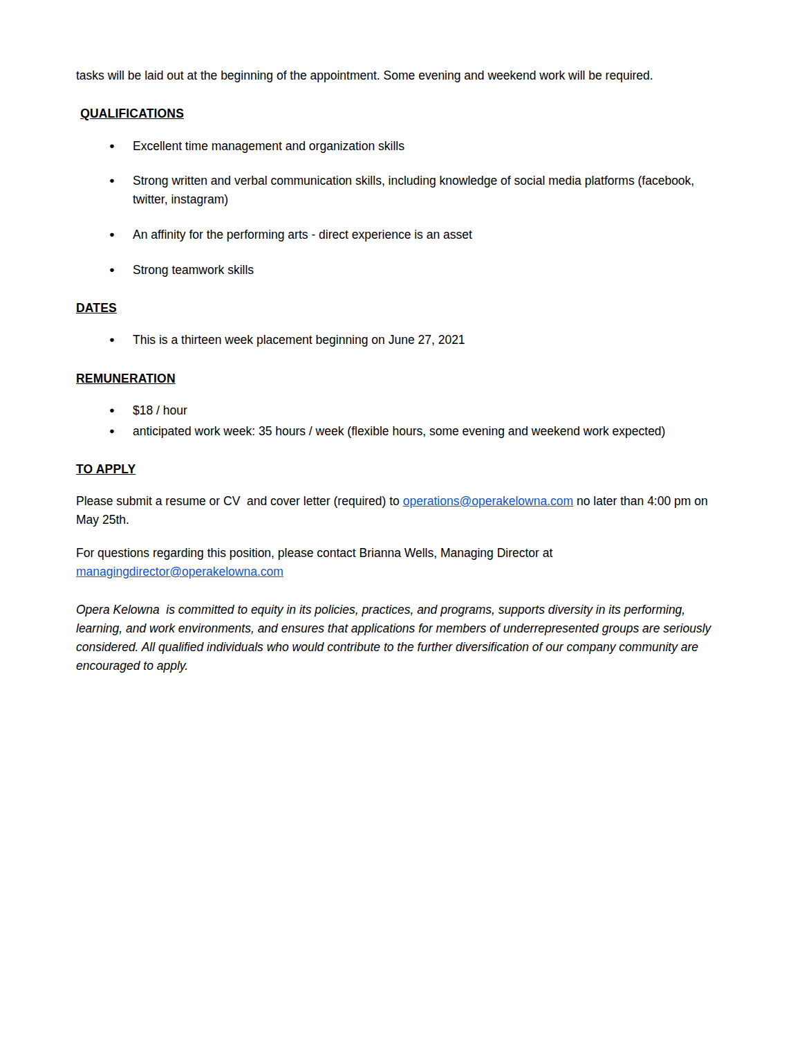tasks will be laid out at the beginning of the appointment. Some evening and weekend work will be required.
QUALIFICATIONS
Excellent time management and organization skills
Strong written and verbal communication skills, including knowledge of social media platforms (facebook, twitter, instagram)
An affinity for the performing arts - direct experience is an asset
Strong teamwork skills
DATES
This is a thirteen week placement beginning on June 27, 2021
REMUNERATION
$18 / hour
anticipated work week: 35 hours / week (flexible hours, some evening and weekend work expected)
TO APPLY
Please submit a resume or CV and cover letter (required) to operations@operakelowna.com no later than 4:00 pm on May 25th.
For questions regarding this position, please contact Brianna Wells, Managing Director at managingdirector@operakelowna.com
Opera Kelowna is committed to equity in its policies, practices, and programs, supports diversity in its performing, learning, and work environments, and ensures that applications for members of underrepresented groups are seriously considered. All qualified individuals who would contribute to the further diversification of our company community are encouraged to apply.